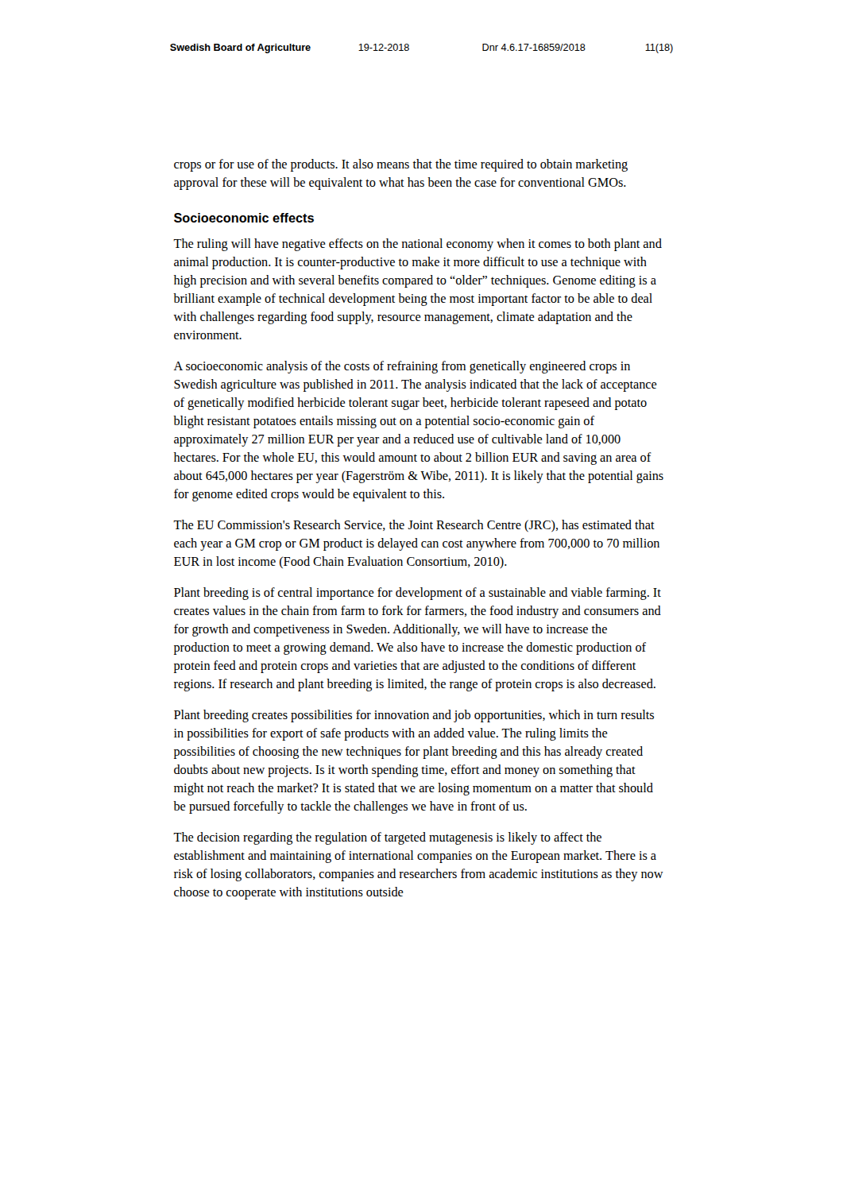Swedish Board of Agriculture 19-12-2018 Dnr 4.6.17-16859/2018 11(18)
crops or for use of the products. It also means that the time required to obtain marketing approval for these will be equivalent to what has been the case for conventional GMOs.
Socioeconomic effects
The ruling will have negative effects on the national economy when it comes to both plant and animal production. It is counter-productive to make it more difficult to use a technique with high precision and with several benefits compared to “older” techniques. Genome editing is a brilliant example of technical development being the most important factor to be able to deal with challenges regarding food supply, resource management, climate adaptation and the environment.
A socioeconomic analysis of the costs of refraining from genetically engineered crops in Swedish agriculture was published in 2011. The analysis indicated that the lack of acceptance of genetically modified herbicide tolerant sugar beet, herbicide tolerant rapeseed and potato blight resistant potatoes entails missing out on a potential socio-economic gain of approximately 27 million EUR per year and a reduced use of cultivable land of 10,000 hectares. For the whole EU, this would amount to about 2 billion EUR and saving an area of about 645,000 hectares per year (Fagerström & Wibe, 2011). It is likely that the potential gains for genome edited crops would be equivalent to this.
The EU Commission's Research Service, the Joint Research Centre (JRC), has estimated that each year a GM crop or GM product is delayed can cost anywhere from 700,000 to 70 million EUR in lost income (Food Chain Evaluation Consortium, 2010).
Plant breeding is of central importance for development of a sustainable and viable farming. It creates values in the chain from farm to fork for farmers, the food industry and consumers and for growth and competiveness in Sweden. Additionally, we will have to increase the production to meet a growing demand. We also have to increase the domestic production of protein feed and protein crops and varieties that are adjusted to the conditions of different regions. If research and plant breeding is limited, the range of protein crops is also decreased.
Plant breeding creates possibilities for innovation and job opportunities, which in turn results in possibilities for export of safe products with an added value. The ruling limits the possibilities of choosing the new techniques for plant breeding and this has already created doubts about new projects. Is it worth spending time, effort and money on something that might not reach the market? It is stated that we are losing momentum on a matter that should be pursued forcefully to tackle the challenges we have in front of us.
The decision regarding the regulation of targeted mutagenesis is likely to affect the establishment and maintaining of international companies on the European market. There is a risk of losing collaborators, companies and researchers from academic institutions as they now choose to cooperate with institutions outside